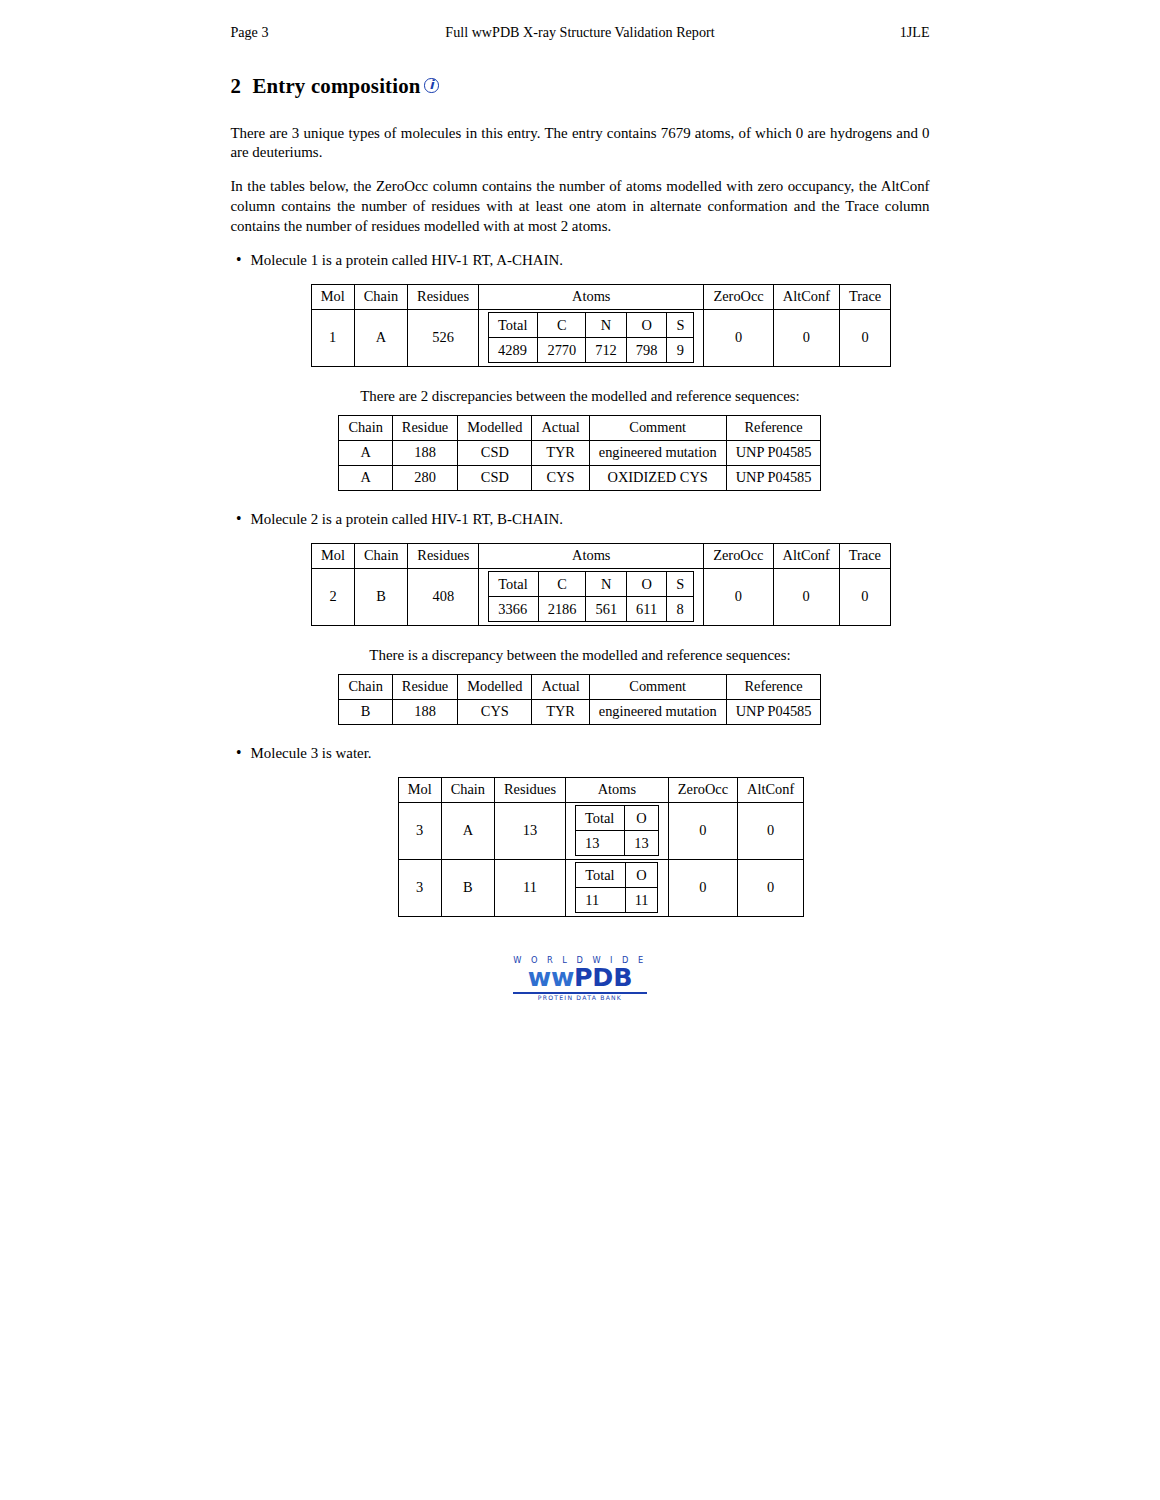Page 3
Full wwPDB X-ray Structure Validation Report
1JLE
2 Entry compositioni
There are 3 unique types of molecules in this entry. The entry contains 7679 atoms, of which 0 are hydrogens and 0 are deuteriums.
In the tables below, the ZeroOcc column contains the number of atoms modelled with zero occupancy, the AltConf column contains the number of residues with at least one atom in alternate conformation and the Trace column contains the number of residues modelled with at most 2 atoms.
Molecule 1 is a protein called HIV-1 RT, A-CHAIN.
| Mol | Chain | Residues | Atoms | ZeroOcc | AltConf | Trace |
| --- | --- | --- | --- | --- | --- | --- |
| 1 | A | 526 | / Total / C / N / O / S / / 4289 / 2770 / 712 / 798 / 9 / | 0 | 0 | 0 |
There are 2 discrepancies between the modelled and reference sequences:
| Chain | Residue | Modelled | Actual | Comment | Reference |
| --- | --- | --- | --- | --- | --- |
| A | 188 | CSD | TYR | engineered mutation | UNP P04585 |
| A | 280 | CSD | CYS | OXIDIZED CYS | UNP P04585 |
Molecule 2 is a protein called HIV-1 RT, B-CHAIN.
| Mol | Chain | Residues | Atoms | ZeroOcc | AltConf | Trace |
| --- | --- | --- | --- | --- | --- | --- |
| 2 | B | 408 | / Total / C / N / O / S / / 3366 / 2186 / 561 / 611 / 8 / | 0 | 0 | 0 |
There is a discrepancy between the modelled and reference sequences:
| Chain | Residue | Modelled | Actual | Comment | Reference |
| --- | --- | --- | --- | --- | --- |
| B | 188 | CYS | TYR | engineered mutation | UNP P04585 |
Molecule 3 is water.
| Mol | Chain | Residues | Atoms | ZeroOcc | AltConf |
| --- | --- | --- | --- | --- | --- |
| 3 | A | 13 | / Total / O / / 13 / 13 / | 0 | 0 |
| 3 | B | 11 | / Total / O / / 11 / 11 / | 0 | 0 |
W O R L D W I D E
ww PDB
PROTEIN DATA BANK